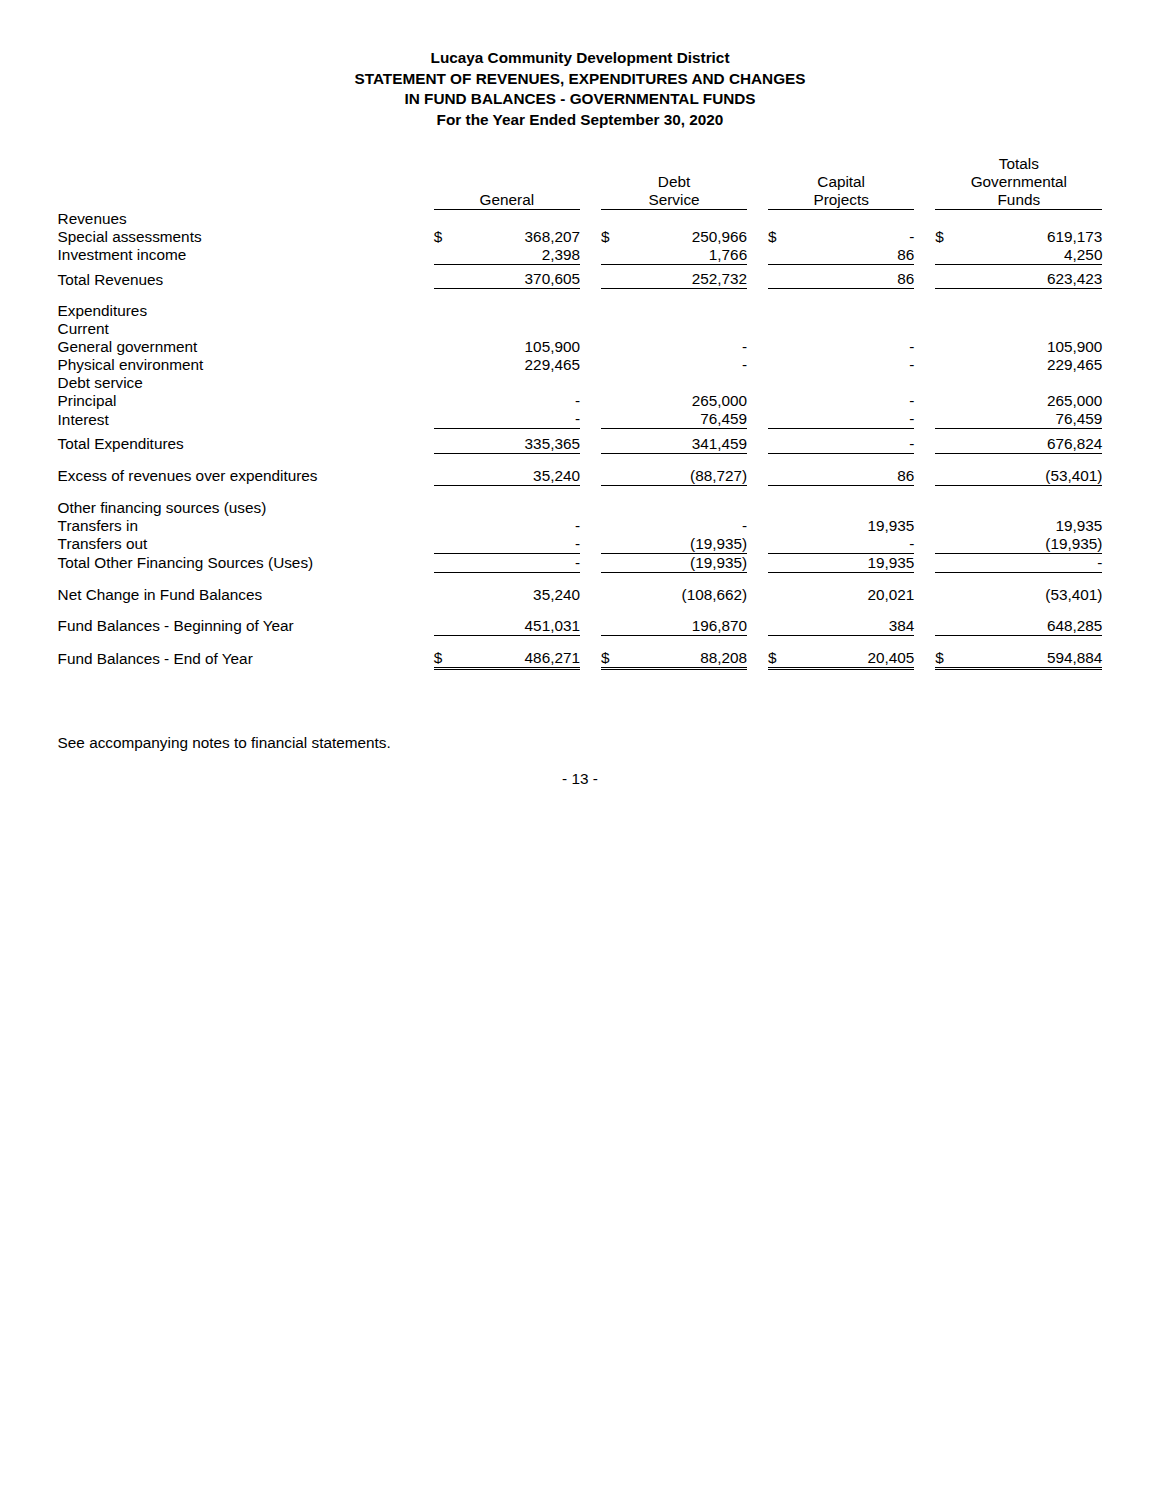Lucaya Community Development District
STATEMENT OF REVENUES, EXPENDITURES AND CHANGES
IN FUND BALANCES - GOVERNMENTAL FUNDS
For the Year Ended September 30, 2020
| | | | | | | | Totals |
| | | | Debt | | Capital | | Governmental |
| | General | | Service | | Projects | | Funds |
| Revenues | |
| Special assessments | $ | 368,207 | | $ | 250,966 | | $ | - | | $ | 619,173 |
| Investment income | | 2,398 | | | 1,766 | | | 86 | | | 4,250 |
| Total Revenues | | 370,605 | | | 252,732 | | | 86 | | | 623,423 |
| Expenditures | |
| Current | |
| General government | | 105,900 | | | - | | | - | | | 105,900 |
| Physical environment | | 229,465 | | | - | | | - | | | 229,465 |
| Debt service | |
| Principal | | - | | | 265,000 | | | - | | | 265,000 |
| Interest | | - | | | 76,459 | | | - | | | 76,459 |
| Total Expenditures | | 335,365 | | | 341,459 | | | - | | | 676,824 |
| Excess of revenues over expenditures | | 35,240 | | | (88,727) | | | 86 | | | (53,401) |
| Other financing sources (uses) | |
| Transfers in | | - | | | - | | | 19,935 | | | 19,935 |
| Transfers out | | - | | | (19,935) | | | - | | | (19,935) |
| Total Other Financing Sources (Uses) | | - | | | (19,935) | | | 19,935 | | | - |
| Net Change in Fund Balances | | 35,240 | | | (108,662) | | | 20,021 | | | (53,401) |
| Fund Balances - Beginning of Year | | 451,031 | | | 196,870 | | | 384 | | | 648,285 |
| Fund Balances - End of Year | $ | 486,271 | | $ | 88,208 | | $ | 20,405 | | $ | 594,884 |
See accompanying notes to financial statements.
- 13 -